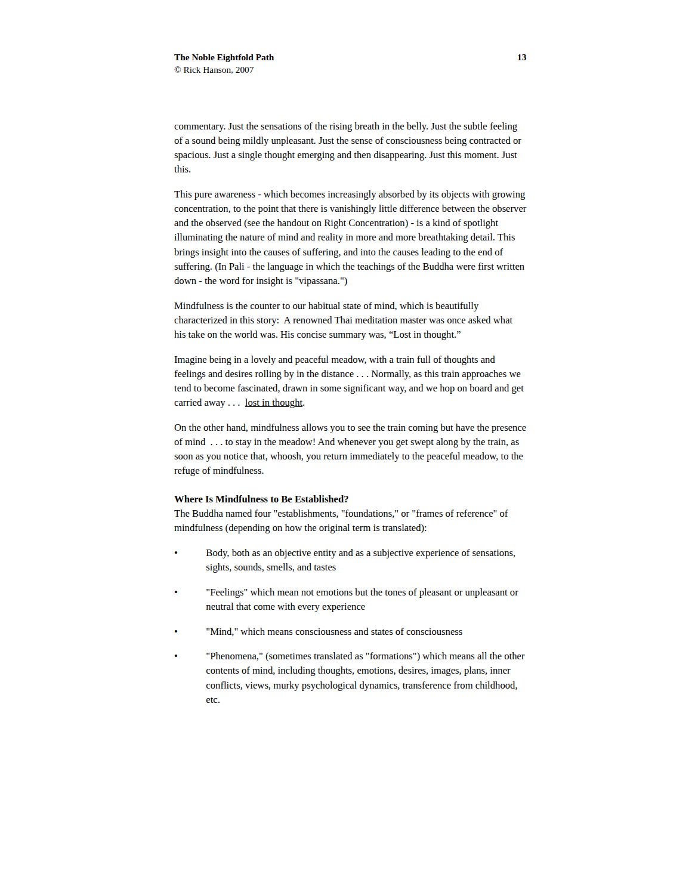The Noble Eightfold Path
© Rick Hanson, 2007
13
commentary. Just the sensations of the rising breath in the belly. Just the subtle feeling of a sound being mildly unpleasant. Just the sense of consciousness being contracted or spacious. Just a single thought emerging and then disappearing. Just this moment. Just this.
This pure awareness - which becomes increasingly absorbed by its objects with growing concentration, to the point that there is vanishingly little difference between the observer and the observed (see the handout on Right Concentration) - is a kind of spotlight illuminating the nature of mind and reality in more and more breathtaking detail. This brings insight into the causes of suffering, and into the causes leading to the end of suffering. (In Pali - the language in which the teachings of the Buddha were first written down - the word for insight is "vipassana.")
Mindfulness is the counter to our habitual state of mind, which is beautifully characterized in this story: A renowned Thai meditation master was once asked what his take on the world was. His concise summary was, “Lost in thought.”
Imagine being in a lovely and peaceful meadow, with a train full of thoughts and feelings and desires rolling by in the distance . . . Normally, as this train approaches we tend to become fascinated, drawn in some significant way, and we hop on board and get carried away . . . lost in thought.
On the other hand, mindfulness allows you to see the train coming but have the presence of mind . . . to stay in the meadow! And whenever you get swept along by the train, as soon as you notice that, whoosh, you return immediately to the peaceful meadow, to the refuge of mindfulness.
Where Is Mindfulness to Be Established?
The Buddha named four "establishments, "foundations," or "frames of reference" of mindfulness (depending on how the original term is translated):
•
Body, both as an objective entity and as a subjective experience of sensations, sights, sounds, smells, and tastes
•
"Feelings" which mean not emotions but the tones of pleasant or unpleasant or neutral that come with every experience
•
"Mind," which means consciousness and states of consciousness
•
"Phenomena," (sometimes translated as "formations") which means all the other contents of mind, including thoughts, emotions, desires, images, plans, inner conflicts, views, murky psychological dynamics, transference from childhood, etc.